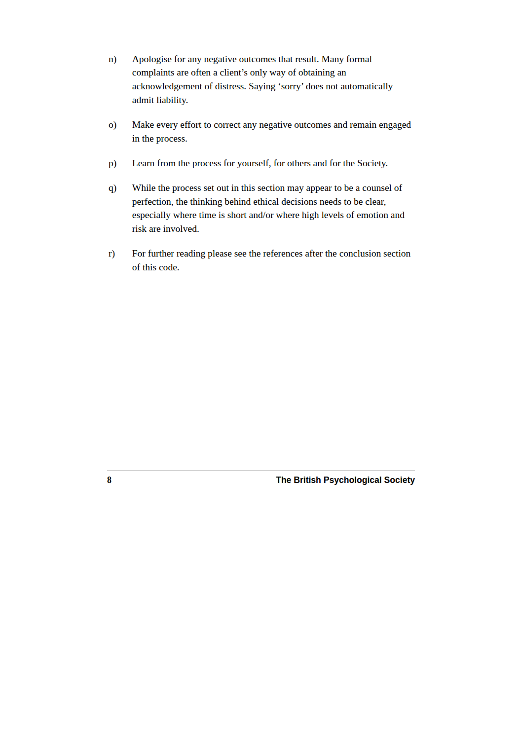n) Apologise for any negative outcomes that result. Many formal complaints are often a client’s only way of obtaining an acknowledgement of distress. Saying ‘sorry’ does not automatically admit liability.
o) Make every effort to correct any negative outcomes and remain engaged in the process.
p) Learn from the process for yourself, for others and for the Society.
q) While the process set out in this section may appear to be a counsel of perfection, the thinking behind ethical decisions needs to be clear, especially where time is short and/or where high levels of emotion and risk are involved.
r) For further reading please see the references after the conclusion section of this code.
8 The British Psychological Society